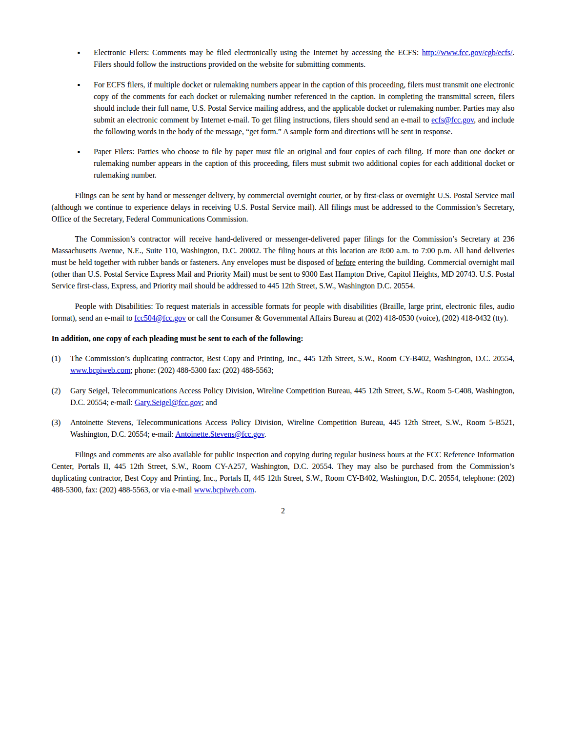Electronic Filers: Comments may be filed electronically using the Internet by accessing the ECFS: http://www.fcc.gov/cgb/ecfs/. Filers should follow the instructions provided on the website for submitting comments.
For ECFS filers, if multiple docket or rulemaking numbers appear in the caption of this proceeding, filers must transmit one electronic copy of the comments for each docket or rulemaking number referenced in the caption. In completing the transmittal screen, filers should include their full name, U.S. Postal Service mailing address, and the applicable docket or rulemaking number. Parties may also submit an electronic comment by Internet e-mail. To get filing instructions, filers should send an e-mail to ecfs@fcc.gov, and include the following words in the body of the message, “get form.” A sample form and directions will be sent in response.
Paper Filers: Parties who choose to file by paper must file an original and four copies of each filing. If more than one docket or rulemaking number appears in the caption of this proceeding, filers must submit two additional copies for each additional docket or rulemaking number.
Filings can be sent by hand or messenger delivery, by commercial overnight courier, or by first-class or overnight U.S. Postal Service mail (although we continue to experience delays in receiving U.S. Postal Service mail). All filings must be addressed to the Commission’s Secretary, Office of the Secretary, Federal Communications Commission.
The Commission’s contractor will receive hand-delivered or messenger-delivered paper filings for the Commission’s Secretary at 236 Massachusetts Avenue, N.E., Suite 110, Washington, D.C. 20002. The filing hours at this location are 8:00 a.m. to 7:00 p.m. All hand deliveries must be held together with rubber bands or fasteners. Any envelopes must be disposed of before entering the building. Commercial overnight mail (other than U.S. Postal Service Express Mail and Priority Mail) must be sent to 9300 East Hampton Drive, Capitol Heights, MD 20743. U.S. Postal Service first-class, Express, and Priority mail should be addressed to 445 12th Street, S.W., Washington D.C. 20554.
People with Disabilities: To request materials in accessible formats for people with disabilities (Braille, large print, electronic files, audio format), send an e-mail to fcc504@fcc.gov or call the Consumer & Governmental Affairs Bureau at (202) 418-0530 (voice), (202) 418-0432 (tty).
In addition, one copy of each pleading must be sent to each of the following:
The Commission’s duplicating contractor, Best Copy and Printing, Inc., 445 12th Street, S.W., Room CY-B402, Washington, D.C. 20554, www.bcpiweb.com; phone: (202) 488-5300 fax: (202) 488-5563;
Gary Seigel, Telecommunications Access Policy Division, Wireline Competition Bureau, 445 12th Street, S.W., Room 5-C408, Washington, D.C. 20554; e-mail: Gary.Seigel@fcc.gov; and
Antoinette Stevens, Telecommunications Access Policy Division, Wireline Competition Bureau, 445 12th Street, S.W., Room 5-B521, Washington, D.C. 20554; e-mail: Antoinette.Stevens@fcc.gov.
Filings and comments are also available for public inspection and copying during regular business hours at the FCC Reference Information Center, Portals II, 445 12th Street, S.W., Room CY-A257, Washington, D.C. 20554. They may also be purchased from the Commission’s duplicating contractor, Best Copy and Printing, Inc., Portals II, 445 12th Street, S.W., Room CY-B402, Washington, D.C. 20554, telephone: (202) 488-5300, fax: (202) 488-5563, or via e-mail www.bcpiweb.com.
2